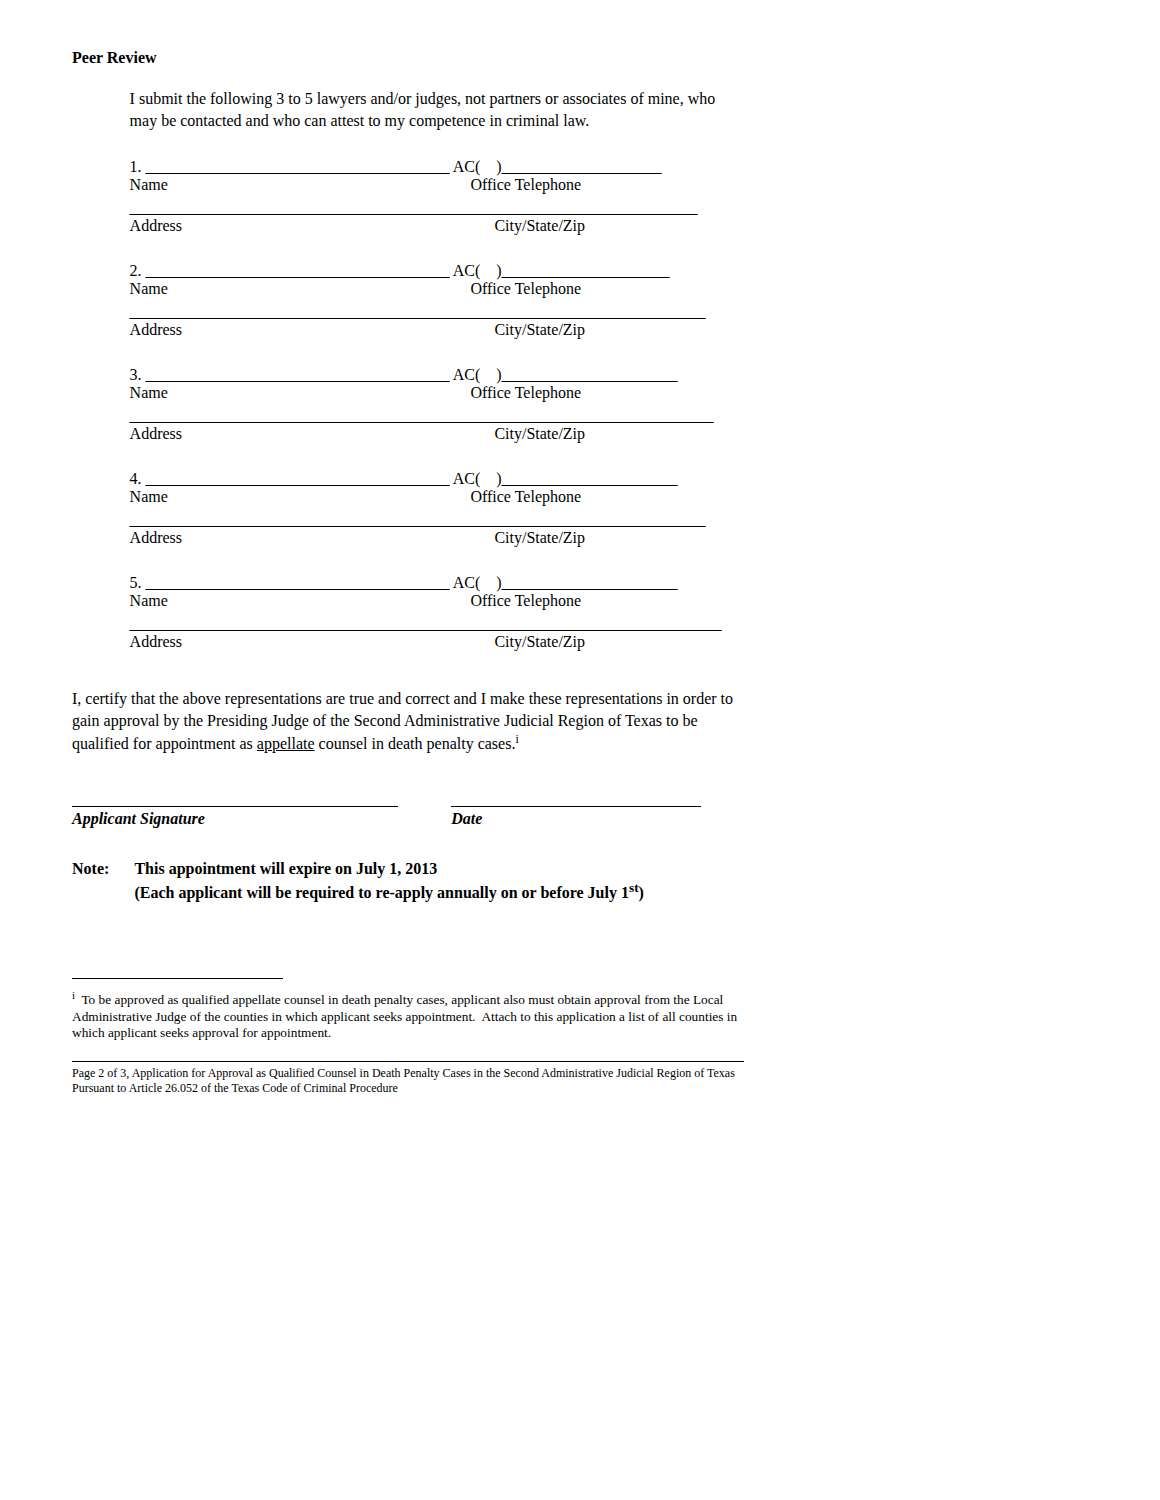Peer Review
I submit the following 3 to 5 lawyers and/or judges, not partners or associates of mine, who may be contacted and who can attest to my competence in criminal law.
1. ______________________________________ AC( )____________________
Name Office Telephone
_______________________________________________________________________
Address City/State/Zip
2. ______________________________________ AC( )_____________________
Name Office Telephone
________________________________________________________________________
Address City/State/Zip
3. ______________________________________ AC( )______________________
Name Office Telephone
_________________________________________________________________________
Address City/State/Zip
4. ______________________________________ AC( )______________________
Name Office Telephone
________________________________________________________________________
Address City/State/Zip
5. ______________________________________ AC( )______________________
Name Office Telephone
__________________________________________________________________________
Address City/State/Zip
I, certify that the above representations are true and correct and I make these representations in order to gain approval by the Presiding Judge of the Second Administrative Judicial Region of Texas to be qualified for appointment as appellate counsel in death penalty cases.i
Applicant Signature Date
Note:
This appointment will expire on July 1, 2013
(Each applicant will be required to re-apply annually on or before July 1st)
i To be approved as qualified appellate counsel in death penalty cases, applicant also must obtain approval from the Local Administrative Judge of the counties in which applicant seeks appointment. Attach to this application a list of all counties in which applicant seeks approval for appointment.
Page 2 of 3, Application for Approval as Qualified Counsel in Death Penalty Cases in the Second Administrative Judicial Region of Texas Pursuant to Article 26.052 of the Texas Code of Criminal Procedure